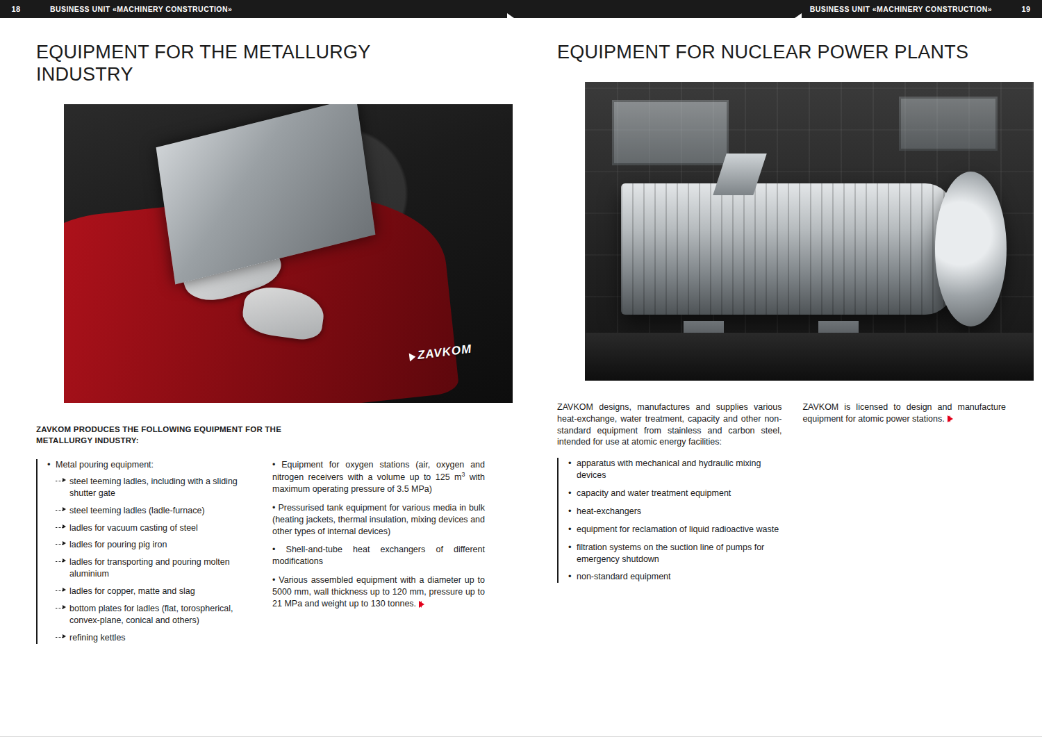18 Business unit «Machinery construction»
Equipment for the metallurgy
industry
ZAVKOM
ZAVKOM produces the following equipment for the
metallurgy industry:
Metal pouring equipment:
steel teeming ladles, including with a sliding shutter gate
steel teeming ladles (ladle-furnace)
ladles for vacuum casting of steel
ladles for pouring pig iron
ladles for transporting and pouring molten aluminium
ladles for copper, matte and slag
bottom plates for ladles (flat, torospherical, convex-plane, conical and others)
refining kettles
• Equipment for oxygen stations (air, oxygen and nitrogen receivers with a volume up to 125 m3 with maximum operating pressure of 3.5 MPa)
• Pressurised tank equipment for various media in bulk (heating jackets, thermal insulation, mixing devices and other types of internal devices)
• Shell-and-tube heat exchangers of different modifications
• Various assembled equipment with a diameter up to 5000 mm, wall thickness up to 120 mm, pressure up to 21 MPa and weight up to 130 tonnes.
Business unit «Machinery construction» 19
Equipment for nuclear power plants
ZAVKOM designs, manufactures and supplies various heat-exchange, water treatment, capacity and other non-standard equipment from stainless and carbon steel, intended for use at atomic energy facilities:
apparatus with mechanical and hydraulic mixing devices
capacity and water treatment equipment
heat-exchangers
equipment for reclamation of liquid radioactive waste
filtration systems on the suction line of pumps for emergency shutdown
non-standard equipment
ZAVKOM is licensed to design and manufacture equipment for atomic power stations.